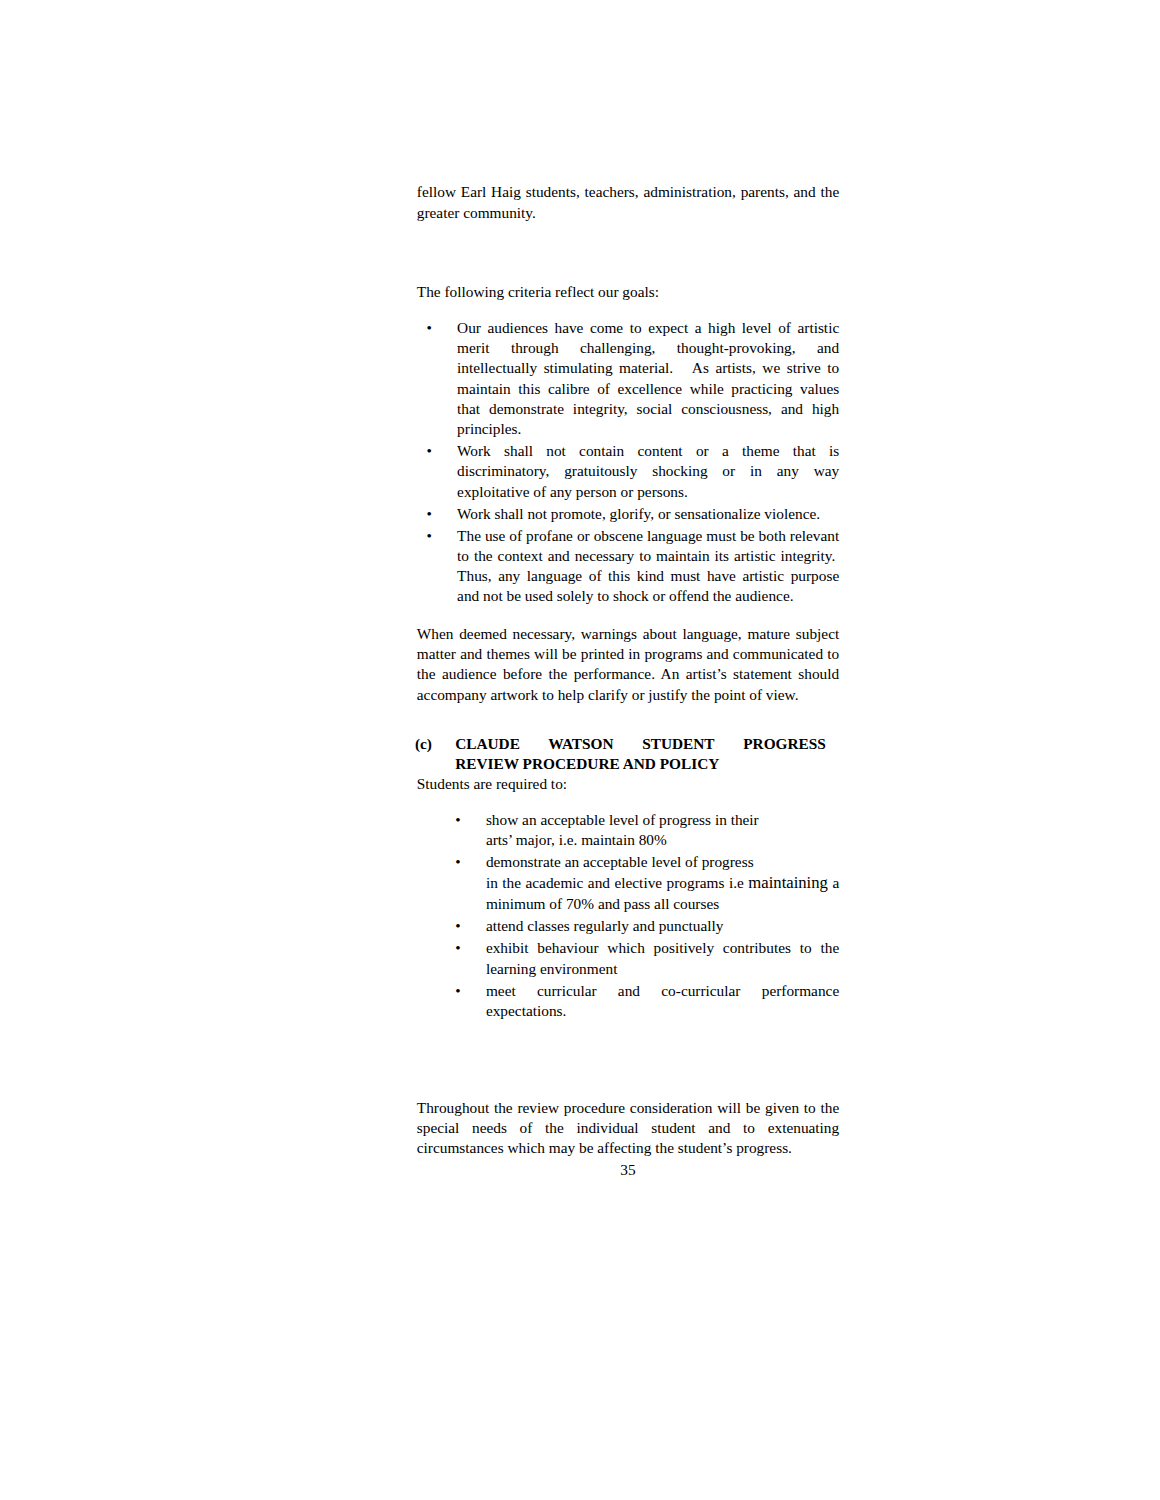fellow Earl Haig students, teachers, administration, parents, and the greater community.
The following criteria reflect our goals:
Our audiences have come to expect a high level of artistic merit through challenging, thought-provoking, and intellectually stimulating material. As artists, we strive to maintain this calibre of excellence while practicing values that demonstrate integrity, social consciousness, and high principles.
Work shall not contain content or a theme that is discriminatory, gratuitously shocking or in any way exploitative of any person or persons.
Work shall not promote, glorify, or sensationalize violence.
The use of profane or obscene language must be both relevant to the context and necessary to maintain its artistic integrity. Thus, any language of this kind must have artistic purpose and not be used solely to shock or offend the audience.
When deemed necessary, warnings about language, mature subject matter and themes will be printed in programs and communicated to the audience before the performance. An artist’s statement should accompany artwork to help clarify or justify the point of view.
(c) CLAUDE WATSON STUDENT PROGRESS REVIEW PROCEDURE AND POLICY
Students are required to:
show an acceptable level of progress in their
arts’ major, i.e. maintain 80%
demonstrate an acceptable level of progress
in the academic and elective programs i.e maintaining a minimum of 70% and pass all courses
attend classes regularly and punctually
exhibit behaviour which positively contributes to the learning environment
meet curricular and co-curricular performance expectations.
Throughout the review procedure consideration will be given to the special needs of the individual student and to extenuating circumstances which may be affecting the student’s progress.
35